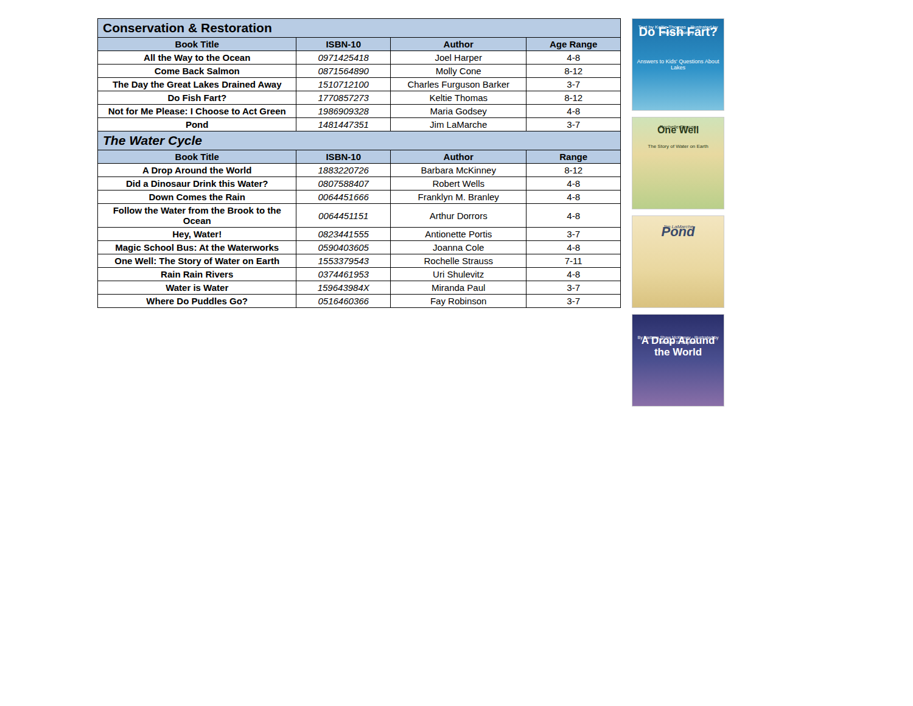| Conservation & Restoration |
| Book Title | ISBN-10 | Author | Age Range |
| All the Way to the Ocean | 0971425418 | Joel Harper | 4-8 |
| Come Back Salmon | 0871564890 | Molly Cone | 8-12 |
| The Day the Great Lakes Drained Away | 1510712100 | Charles Furguson Barker | 3-7 |
| Do Fish Fart? | 1770857273 | Keltie Thomas | 8-12 |
| Not for Me Please: I Choose to Act Green | 1986909328 | Maria Godsey | 4-8 |
| Pond | 1481447351 | Jim LaMarche | 3-7 |
| The Water Cycle |
| Book Title | ISBN-10 | Author | Range |
| A Drop Around the World | 1883220726 | Barbara McKinney | 8-12 |
| Did a Dinosaur Drink this Water? | 0807588407 | Robert Wells | 4-8 |
| Down Comes the Rain | 0064451666 | Franklyn M. Branley | 4-8 |
| Follow the Water from the Brook to the Ocean | 0064451151 | Arthur Dorrors | 4-8 |
| Hey, Water! | 0823441555 | Antionette Portis | 3-7 |
| Magic School Bus: At the Waterworks | 0590403605 | Joanna Cole | 4-8 |
| One Well: The Story of Water on Earth | 1553379543 | Rochelle Strauss | 7-11 |
| Rain Rain Rivers | 0374461953 | Uri Shulevitz | 4-8 |
| Water is Water | 159643984X | Miranda Paul | 3-7 |
| Where Do Puddles Go? | 0516460366 | Fay Robinson | 3-7 |
Do Fish Fart? Answers to Kids' Questions About Lakes Text by Keltie Thomas · Illustrated by Deryk Ouseley
One Well The Story of Water on Earth Rochelle Strauss
Pond Jim LaMarche
A Drop Around the World By Barbara Shaw McKinney · Illustrated by Michael S. Maydak